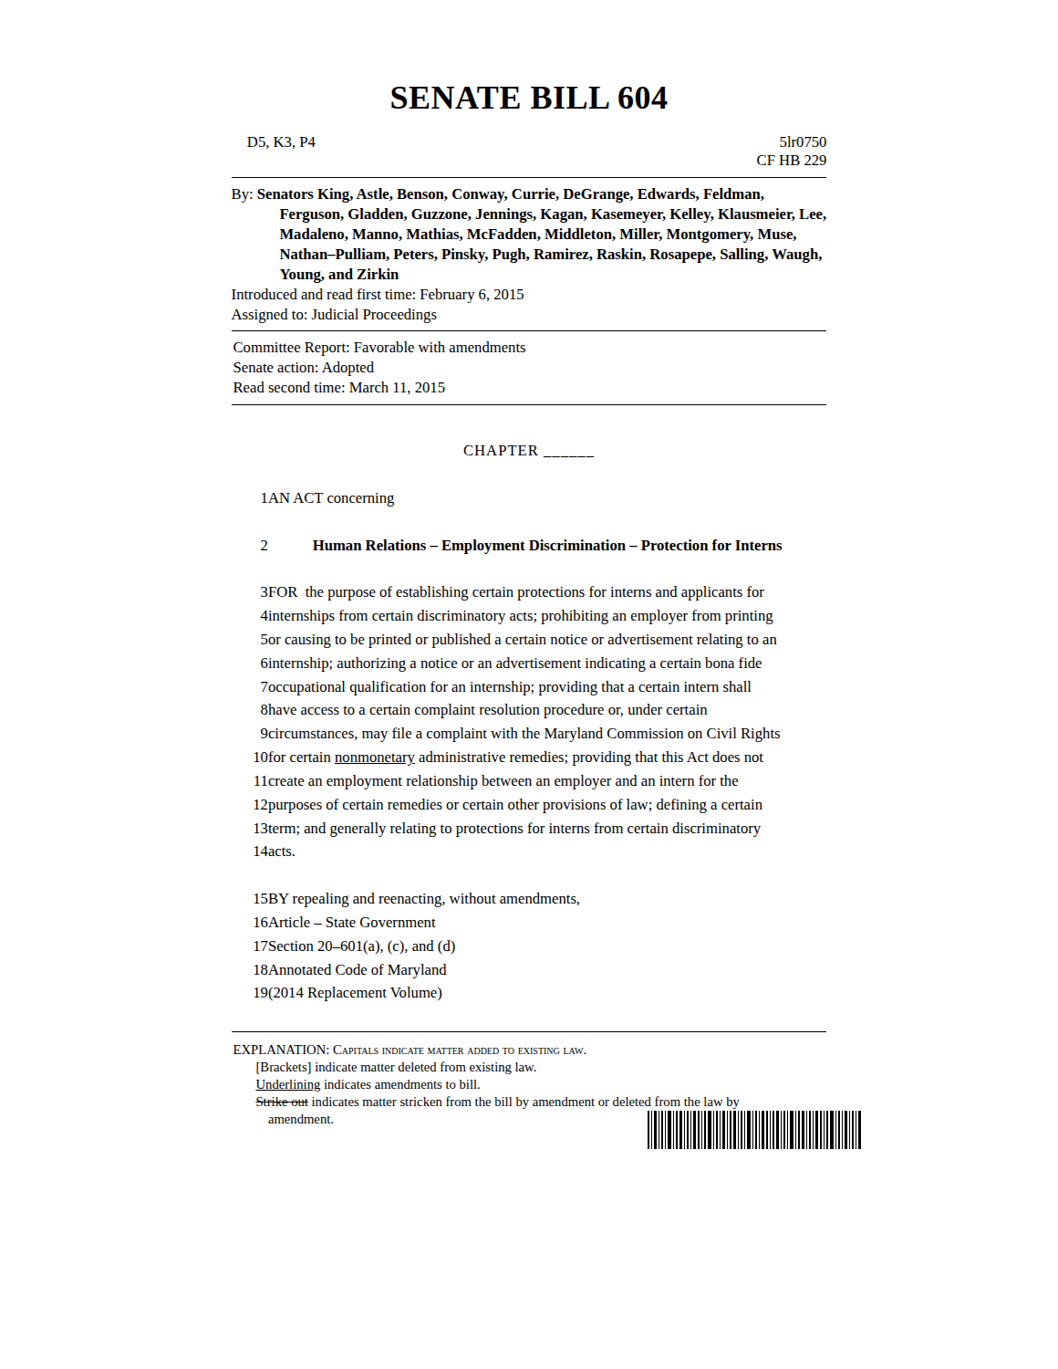SENATE BILL 604
D5, K3, P4
5lr0750
CF HB 229
By: Senators King, Astle, Benson, Conway, Currie, DeGrange, Edwards, Feldman, Ferguson, Gladden, Guzzone, Jennings, Kagan, Kasemeyer, Kelley, Klausmeier, Lee, Madaleno, Manno, Mathias, McFadden, Middleton, Miller, Montgomery, Muse, Nathan–Pulliam, Peters, Pinsky, Pugh, Ramirez, Raskin, Rosapepe, Salling, Waugh, Young, and Zirkin Introduced and read first time: February 6, 2015
Assigned to: Judicial Proceedings
Committee Report: Favorable with amendments
Senate action: Adopted
Read second time: March 11, 2015
CHAPTER ______
| 1 | AN ACT concerning |
| 2 | Human Relations – Employment Discrimination – Protection for Interns |
| 3 | FOR the purpose of establishing certain protections for interns and applicants for |
| 4 | internships from certain discriminatory acts; prohibiting an employer from printing |
| 5 | or causing to be printed or published a certain notice or advertisement relating to an |
| 6 | internship; authorizing a notice or an advertisement indicating a certain bona fide |
| 7 | occupational qualification for an internship; providing that a certain intern shall |
| 8 | have access to a certain complaint resolution procedure or, under certain |
| 9 | circumstances, may file a complaint with the Maryland Commission on Civil Rights |
| 10 | for certain nonmonetary administrative remedies; providing that this Act does not |
| 11 | create an employment relationship between an employer and an intern for the |
| 12 | purposes of certain remedies or certain other provisions of law; defining a certain |
| 13 | term; and generally relating to protections for interns from certain discriminatory |
| 14 | acts. |
| 15 | BY repealing and reenacting, without amendments, |
| 16 | Article – State Government |
| 17 | Section 20–601(a), (c), and (d) |
| 18 | Annotated Code of Maryland |
| 19 | (2014 Replacement Volume) |
EXPLANATION: Capitals indicate matter added to existing law.
[Brackets] indicate matter deleted from existing law.
Underlining indicates amendments to bill.
Strike out indicates matter stricken from the bill by amendment or deleted from the law by
amendment.